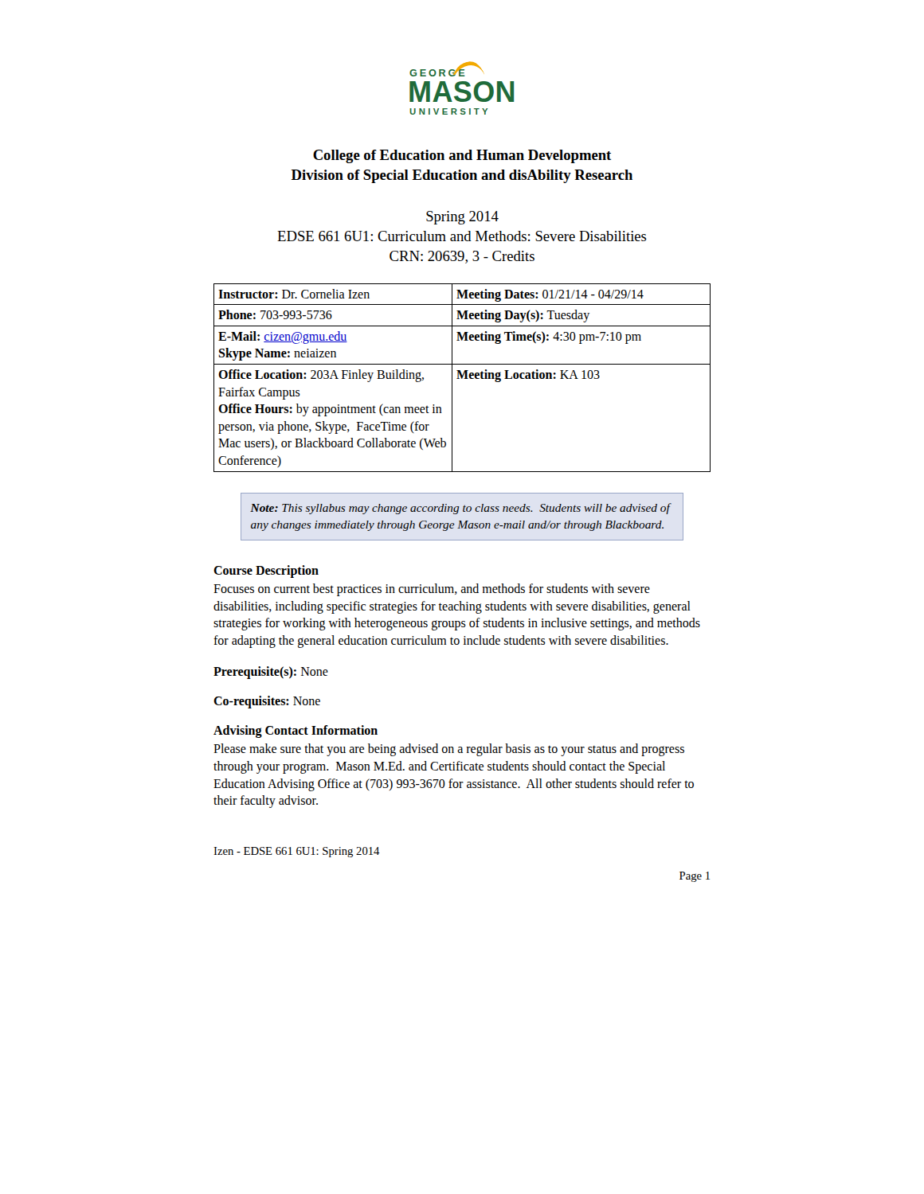GEORGE
MASON
UNIVERSITY
College of Education and Human Development
Division of Special Education and disAbility Research
Spring 2014
EDSE 661 6U1: Curriculum and Methods: Severe Disabilities
CRN: 20639, 3 - Credits
| Instructor: Dr. Cornelia Izen | Meeting Dates: 01/21/14 - 04/29/14 |
| Phone: 703-993-5736 | Meeting Day(s): Tuesday |
| E-Mail: cizen@gmu.edu Skype Name: neiaizen | Meeting Time(s): 4:30 pm-7:10 pm |
| Office Location: 203A Finley Building, Fairfax Campus Office Hours: by appointment (can meet in person, via phone, Skype, FaceTime (for Mac users), or Blackboard Collaborate (Web Conference) | Meeting Location: KA 103 |
Note: This syllabus may change according to class needs. Students will be advised of any changes immediately through George Mason e-mail and/or through Blackboard.
Course Description
Focuses on current best practices in curriculum, and methods for students with severe disabilities, including specific strategies for teaching students with severe disabilities, general strategies for working with heterogeneous groups of students in inclusive settings, and methods for adapting the general education curriculum to include students with severe disabilities.
Prerequisite(s): None
Co-requisites: None
Advising Contact Information
Please make sure that you are being advised on a regular basis as to your status and progress through your program. Mason M.Ed. and Certificate students should contact the Special Education Advising Office at (703) 993-3670 for assistance. All other students should refer to their faculty advisor.
Izen - EDSE 661 6U1: Spring 2014
Page 1